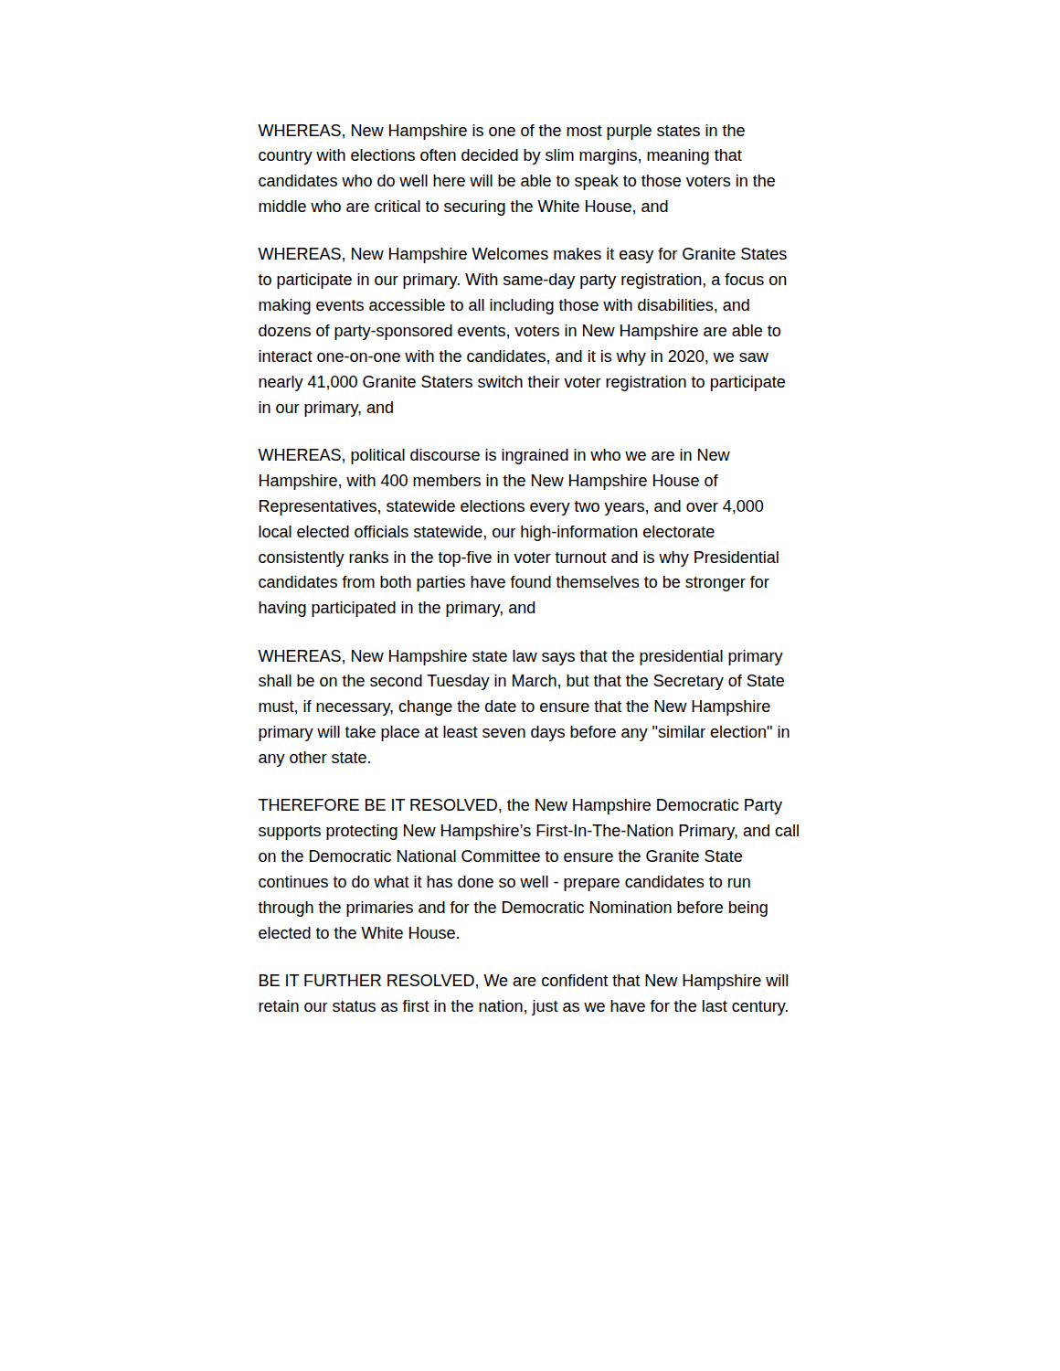WHEREAS, New Hampshire is one of the most purple states in the country with elections often decided by slim margins, meaning that candidates who do well here will be able to speak to those voters in the middle who are critical to securing the White House, and
WHEREAS, New Hampshire Welcomes makes it easy for Granite States to participate in our primary. With same-day party registration, a focus on making events accessible to all including those with disabilities, and dozens of party-sponsored events, voters in New Hampshire are able to interact one-on-one with the candidates, and it is why in 2020, we saw nearly 41,000 Granite Staters switch their voter registration to participate in our primary, and
WHEREAS, political discourse is ingrained in who we are in New Hampshire, with 400 members in the New Hampshire House of Representatives, statewide elections every two years, and over 4,000 local elected officials statewide, our high-information electorate consistently ranks in the top-five in voter turnout and is why Presidential candidates from both parties have found themselves to be stronger for having participated in the primary, and
WHEREAS, New Hampshire state law says that the presidential primary shall be on the second Tuesday in March, but that the Secretary of State must, if necessary, change the date to ensure that the New Hampshire primary will take place at least seven days before any "similar election" in any other state.
THEREFORE BE IT RESOLVED, the New Hampshire Democratic Party supports protecting New Hampshire’s First-In-The-Nation Primary, and call on the Democratic National Committee to ensure the Granite State continues to do what it has done so well - prepare candidates to run through the primaries and for the Democratic Nomination before being elected to the White House.
BE IT FURTHER RESOLVED, We are confident that New Hampshire will retain our status as first in the nation, just as we have for the last century.